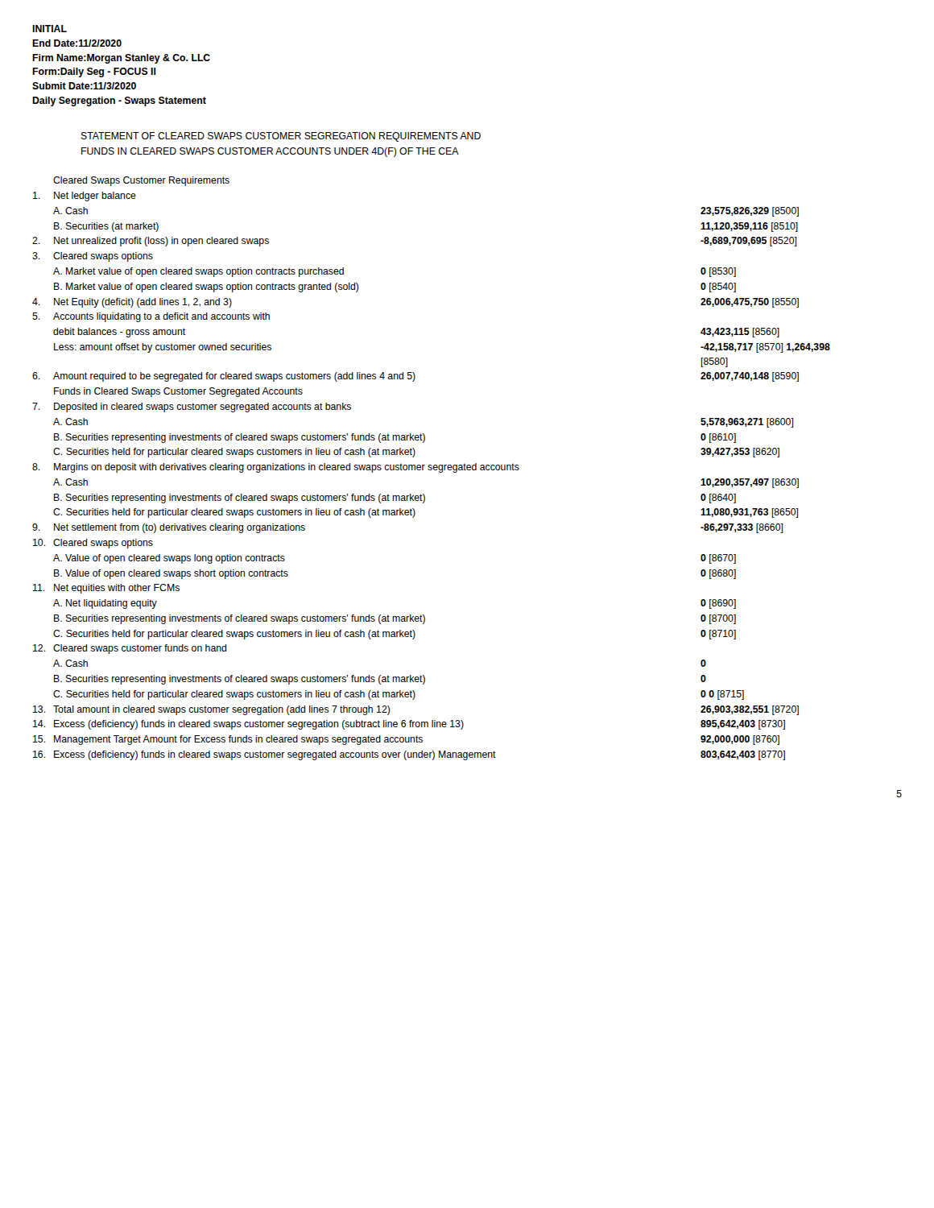INITIAL
End Date:11/2/2020
Firm Name:Morgan Stanley & Co. LLC
Form:Daily Seg - FOCUS II
Submit Date:11/3/2020
Daily Segregation - Swaps Statement
STATEMENT OF CLEARED SWAPS CUSTOMER SEGREGATION REQUIREMENTS AND
FUNDS IN CLEARED SWAPS CUSTOMER ACCOUNTS UNDER 4D(F) OF THE CEA
| | Cleared Swaps Customer Requirements | |
| 1. | Net ledger balance | |
| | A. Cash | 23,575,826,329 [8500] |
| | B. Securities (at market) | 11,120,359,116 [8510] |
| 2. | Net unrealized profit (loss) in open cleared swaps | -8,689,709,695 [8520] |
| 3. | Cleared swaps options | |
| | A. Market value of open cleared swaps option contracts purchased | 0 [8530] |
| | B. Market value of open cleared swaps option contracts granted (sold) | 0 [8540] |
| 4. | Net Equity (deficit) (add lines 1, 2, and 3) | 26,006,475,750 [8550] |
| 5. | Accounts liquidating to a deficit and accounts with | |
| | debit balances - gross amount | 43,423,115 [8560] |
| | Less: amount offset by customer owned securities | -42,158,717 [8570] 1,264,398 [8580] |
| 6. | Amount required to be segregated for cleared swaps customers (add lines 4 and 5) | 26,007,740,148 [8590] |
| | Funds in Cleared Swaps Customer Segregated Accounts | |
| 7. | Deposited in cleared swaps customer segregated accounts at banks | |
| | A. Cash | 5,578,963,271 [8600] |
| | B. Securities representing investments of cleared swaps customers' funds (at market) | 0 [8610] |
| | C. Securities held for particular cleared swaps customers in lieu of cash (at market) | 39,427,353 [8620] |
| 8. | Margins on deposit with derivatives clearing organizations in cleared swaps customer segregated accounts | |
| | A. Cash | 10,290,357,497 [8630] |
| | B. Securities representing investments of cleared swaps customers' funds (at market) | 0 [8640] |
| | C. Securities held for particular cleared swaps customers in lieu of cash (at market) | 11,080,931,763 [8650] |
| 9. | Net settlement from (to) derivatives clearing organizations | -86,297,333 [8660] |
| 10. | Cleared swaps options | |
| | A. Value of open cleared swaps long option contracts | 0 [8670] |
| | B. Value of open cleared swaps short option contracts | 0 [8680] |
| 11. | Net equities with other FCMs | |
| | A. Net liquidating equity | 0 [8690] |
| | B. Securities representing investments of cleared swaps customers' funds (at market) | 0 [8700] |
| | C. Securities held for particular cleared swaps customers in lieu of cash (at market) | 0 [8710] |
| 12. | Cleared swaps customer funds on hand | |
| | A. Cash | 0 |
| | B. Securities representing investments of cleared swaps customers' funds (at market) | 0 |
| | C. Securities held for particular cleared swaps customers in lieu of cash (at market) | 0 0 [8715] |
| 13. | Total amount in cleared swaps customer segregation (add lines 7 through 12) | 26,903,382,551 [8720] |
| 14. | Excess (deficiency) funds in cleared swaps customer segregation (subtract line 6 from line 13) | 895,642,403 [8730] |
| 15. | Management Target Amount for Excess funds in cleared swaps segregated accounts | 92,000,000 [8760] |
| 16. | Excess (deficiency) funds in cleared swaps customer segregated accounts over (under) Management | 803,642,403 [8770] |
5